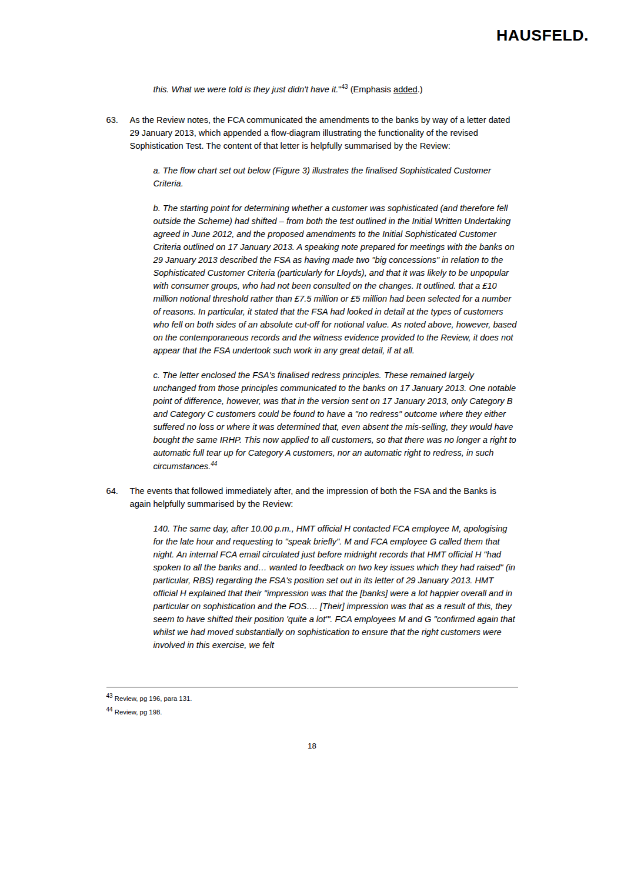HAUSFELD.
this. What we were told is they just didn't have it."43 (Emphasis added.)
63.
As the Review notes, the FCA communicated the amendments to the banks by way of a letter dated 29 January 2013, which appended a flow-diagram illustrating the functionality of the revised Sophistication Test. The content of that letter is helpfully summarised by the Review:
a. The flow chart set out below (Figure 3) illustrates the finalised Sophisticated Customer Criteria.
b. The starting point for determining whether a customer was sophisticated (and therefore fell outside the Scheme) had shifted – from both the test outlined in the Initial Written Undertaking agreed in June 2012, and the proposed amendments to the Initial Sophisticated Customer Criteria outlined on 17 January 2013. A speaking note prepared for meetings with the banks on 29 January 2013 described the FSA as having made two "big concessions" in relation to the Sophisticated Customer Criteria (particularly for Lloyds), and that it was likely to be unpopular with consumer groups, who had not been consulted on the changes. It outlined. that a £10 million notional threshold rather than £7.5 million or £5 million had been selected for a number of reasons. In particular, it stated that the FSA had looked in detail at the types of customers who fell on both sides of an absolute cut-off for notional value. As noted above, however, based on the contemporaneous records and the witness evidence provided to the Review, it does not appear that the FSA undertook such work in any great detail, if at all.
c. The letter enclosed the FSA's finalised redress principles. These remained largely unchanged from those principles communicated to the banks on 17 January 2013. One notable point of difference, however, was that in the version sent on 17 January 2013, only Category B and Category C customers could be found to have a "no redress" outcome where they either suffered no loss or where it was determined that, even absent the mis-selling, they would have bought the same IRHP. This now applied to all customers, so that there was no longer a right to automatic full tear up for Category A customers, nor an automatic right to redress, in such circumstances.44
64.
The events that followed immediately after, and the impression of both the FSA and the Banks is again helpfully summarised by the Review:
140. The same day, after 10.00 p.m., HMT official H contacted FCA employee M, apologising for the late hour and requesting to "speak briefly". M and FCA employee G called them that night. An internal FCA email circulated just before midnight records that HMT official H "had spoken to all the banks and… wanted to feedback on two key issues which they had raised" (in particular, RBS) regarding the FSA's position set out in its letter of 29 January 2013. HMT official H explained that their "impression was that the [banks] were a lot happier overall and in particular on sophistication and the FOS…. [Their] impression was that as a result of this, they seem to have shifted their position 'quite a lot'". FCA employees M and G "confirmed again that whilst we had moved substantially on sophistication to ensure that the right customers were involved in this exercise, we felt
43 Review, pg 196, para 131.
44 Review, pg 198.
18